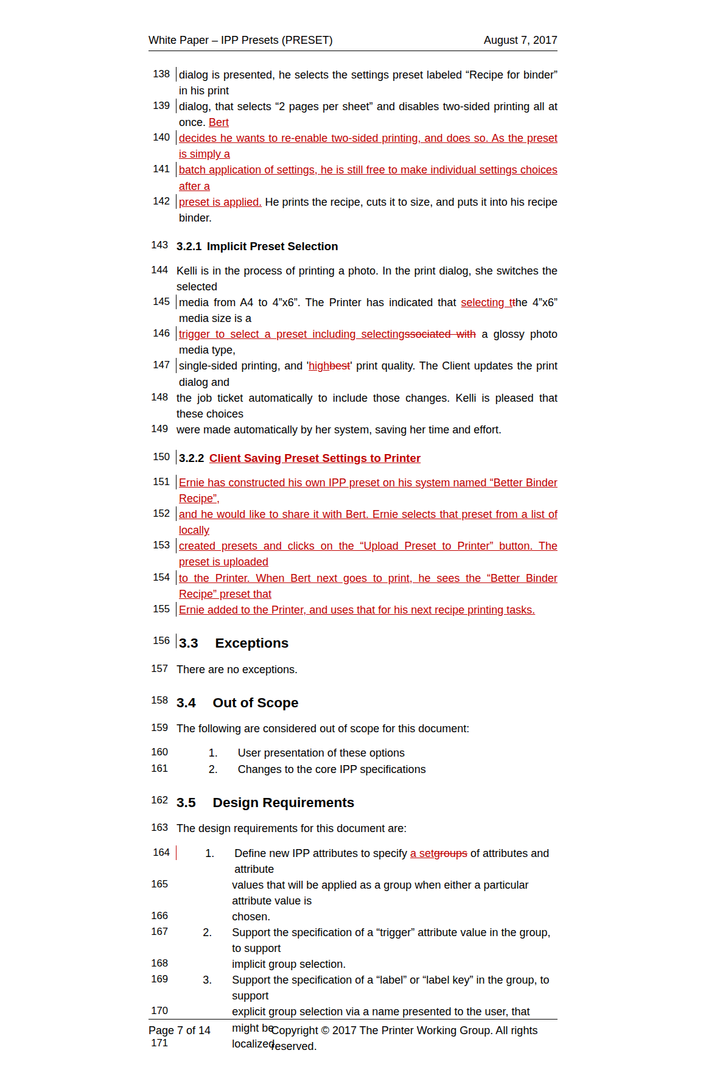White Paper – IPP Presets (PRESET)
August 7, 2017
138
dialog is presented, he selects the settings preset labeled “Recipe for binder” in his print
139
dialog, that selects “2 pages per sheet” and disables two-sided printing all at once. Bert
140
decides he wants to re-enable two-sided printing, and does so. As the preset is simply a
141
batch application of settings, he is still free to make individual settings choices after a
142
preset is applied. He prints the recipe, cuts it to size, and puts it into his recipe binder.
143
3.2.1 Implicit Preset Selection
144
Kelli is in the process of printing a photo. In the print dialog, she switches the selected
145
media from A4 to 4”x6”. The Printer has indicated that selecting t the 4”x6” media size is a
146
trigger to select a preset including selecting ssociated with a glossy photo media type,
147
single-sided printing, and 'high best' print quality. The Client updates the print dialog and
148
the job ticket automatically to include those changes. Kelli is pleased that these choices
149
were made automatically by her system, saving her time and effort.
150
3.2.2 Client Saving Preset Settings to Printer
151
Ernie has constructed his own IPP preset on his system named “Better Binder Recipe”,
152
and he would like to share it with Bert. Ernie selects that preset from a list of locally
153
created presets and clicks on the “Upload Preset to Printer” button. The preset is uploaded
154
to the Printer. When Bert next goes to print, he sees the “Better Binder Recipe” preset that
155
Ernie added to the Printer, and uses that for his next recipe printing tasks.
156
3.3 Exceptions
157
There are no exceptions.
158
3.4 Out of Scope
159
The following are considered out of scope for this document:
160
1.
User presentation of these options
161
2.
Changes to the core IPP specifications
162
3.5 Design Requirements
163
The design requirements for this document are:
164
1.
Define new IPP attributes to specify a set groups of attributes and attribute
165
values that will be applied as a group when either a particular attribute value is
166
chosen.
167
2.
Support the specification of a “trigger” attribute value in the group, to support
168
implicit group selection.
169
3.
Support the specification of a “label” or “label key” in the group, to support
170
explicit group selection via a name presented to the user, that might be
171
localized.
Page 7 of 14
Copyright © 2017 The Printer Working Group. All rights reserved.